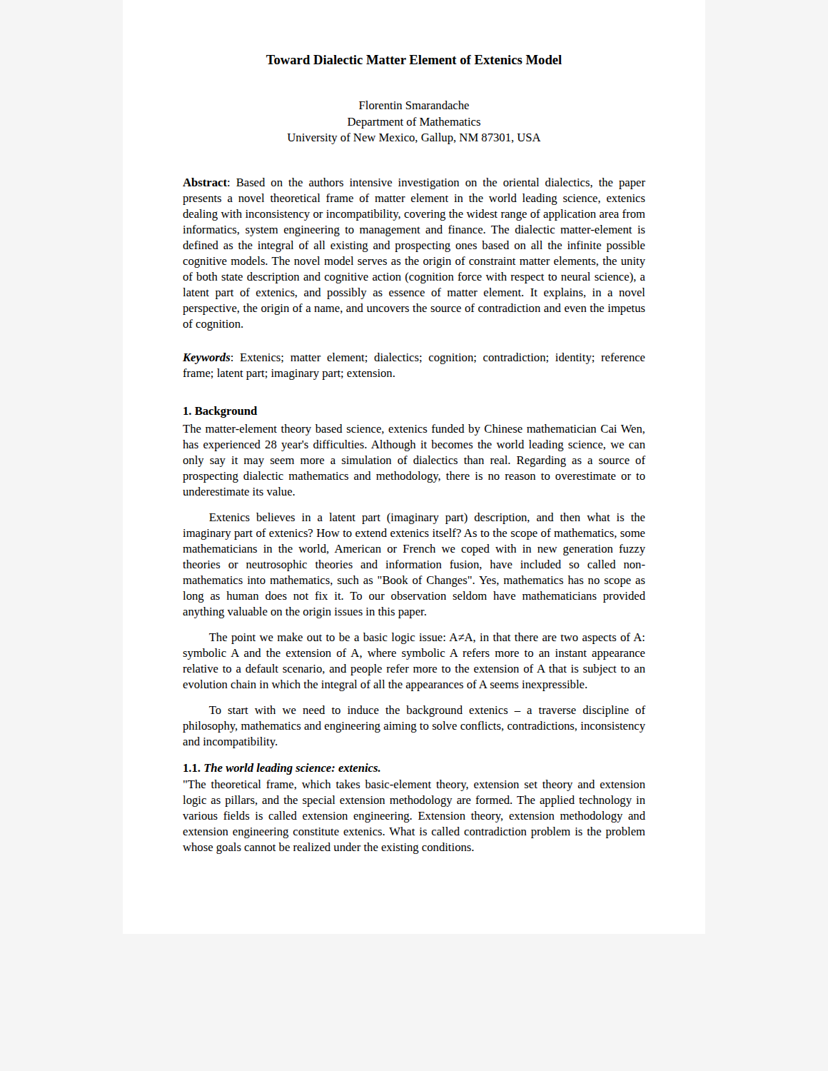Toward Dialectic Matter Element of Extenics Model
Florentin Smarandache
Department of Mathematics
University of New Mexico, Gallup, NM 87301, USA
Abstract: Based on the authors intensive investigation on the oriental dialectics, the paper presents a novel theoretical frame of matter element in the world leading science, extenics dealing with inconsistency or incompatibility, covering the widest range of application area from informatics, system engineering to management and finance. The dialectic matter-element is defined as the integral of all existing and prospecting ones based on all the infinite possible cognitive models. The novel model serves as the origin of constraint matter elements, the unity of both state description and cognitive action (cognition force with respect to neural science), a latent part of extenics, and possibly as essence of matter element. It explains, in a novel perspective, the origin of a name, and uncovers the source of contradiction and even the impetus of cognition.
Keywords: Extenics; matter element; dialectics; cognition; contradiction; identity; reference frame; latent part; imaginary part; extension.
1. Background
The matter-element theory based science, extenics funded by Chinese mathematician Cai Wen, has experienced 28 year's difficulties. Although it becomes the world leading science, we can only say it may seem more a simulation of dialectics than real. Regarding as a source of prospecting dialectic mathematics and methodology, there is no reason to overestimate or to underestimate its value.
Extenics believes in a latent part (imaginary part) description, and then what is the imaginary part of extenics? How to extend extenics itself? As to the scope of mathematics, some mathematicians in the world, American or French we coped with in new generation fuzzy theories or neutrosophic theories and information fusion, have included so called non-mathematics into mathematics, such as "Book of Changes". Yes, mathematics has no scope as long as human does not fix it. To our observation seldom have mathematicians provided anything valuable on the origin issues in this paper.
The point we make out to be a basic logic issue: A≠A, in that there are two aspects of A: symbolic A and the extension of A, where symbolic A refers more to an instant appearance relative to a default scenario, and people refer more to the extension of A that is subject to an evolution chain in which the integral of all the appearances of A seems inexpressible.
To start with we need to induce the background extenics – a traverse discipline of philosophy, mathematics and engineering aiming to solve conflicts, contradictions, inconsistency and incompatibility.
1.1. The world leading science: extenics.
"The theoretical frame, which takes basic-element theory, extension set theory and extension logic as pillars, and the special extension methodology are formed. The applied technology in various fields is called extension engineering. Extension theory, extension methodology and extension engineering constitute extenics. What is called contradiction problem is the problem whose goals cannot be realized under the existing conditions.